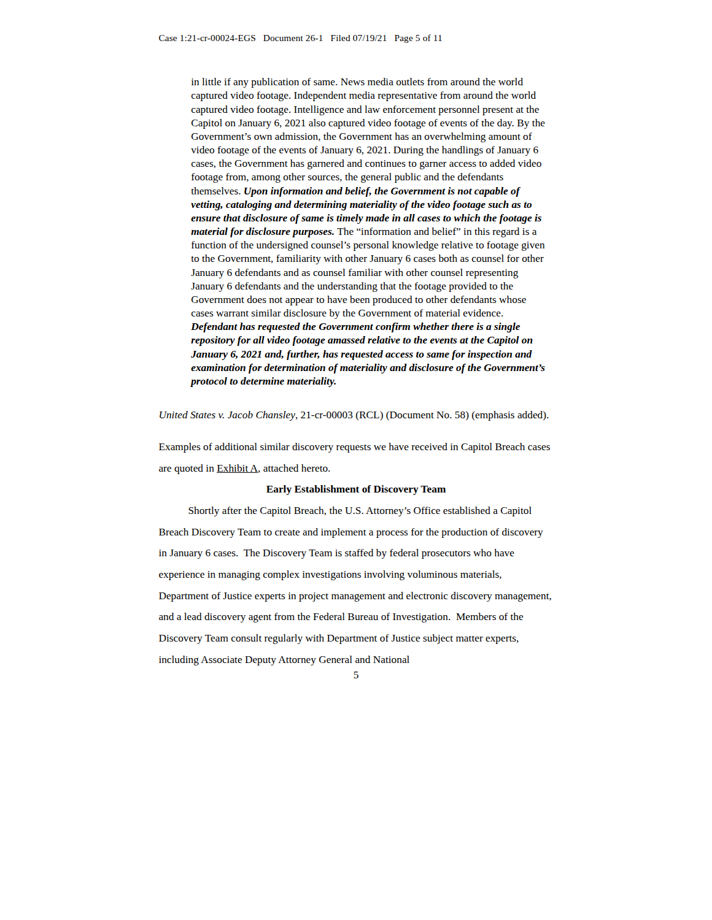Case 1:21-cr-00024-EGS Document 26-1 Filed 07/19/21 Page 5 of 11
in little if any publication of same. News media outlets from around the world captured video footage. Independent media representative from around the world captured video footage. Intelligence and law enforcement personnel present at the Capitol on January 6, 2021 also captured video footage of events of the day. By the Government’s own admission, the Government has an overwhelming amount of video footage of the events of January 6, 2021. During the handlings of January 6 cases, the Government has garnered and continues to garner access to added video footage from, among other sources, the general public and the defendants themselves. Upon information and belief, the Government is not capable of vetting, cataloging and determining materiality of the video footage such as to ensure that disclosure of same is timely made in all cases to which the footage is material for disclosure purposes. The “information and belief” in this regard is a function of the undersigned counsel’s personal knowledge relative to footage given to the Government, familiarity with other January 6 cases both as counsel for other January 6 defendants and as counsel familiar with other counsel representing January 6 defendants and the understanding that the footage provided to the Government does not appear to have been produced to other defendants whose cases warrant similar disclosure by the Government of material evidence. Defendant has requested the Government confirm whether there is a single repository for all video footage amassed relative to the events at the Capitol on January 6, 2021 and, further, has requested access to same for inspection and examination for determination of materiality and disclosure of the Government’s protocol to determine materiality.
United States v. Jacob Chansley, 21-cr-00003 (RCL) (Document No. 58) (emphasis added).
Examples of additional similar discovery requests we have received in Capitol Breach cases are quoted in Exhibit A, attached hereto.
Early Establishment of Discovery Team
Shortly after the Capitol Breach, the U.S. Attorney’s Office established a Capitol Breach Discovery Team to create and implement a process for the production of discovery in January 6 cases. The Discovery Team is staffed by federal prosecutors who have experience in managing complex investigations involving voluminous materials, Department of Justice experts in project management and electronic discovery management, and a lead discovery agent from the Federal Bureau of Investigation. Members of the Discovery Team consult regularly with Department of Justice subject matter experts, including Associate Deputy Attorney General and National
5